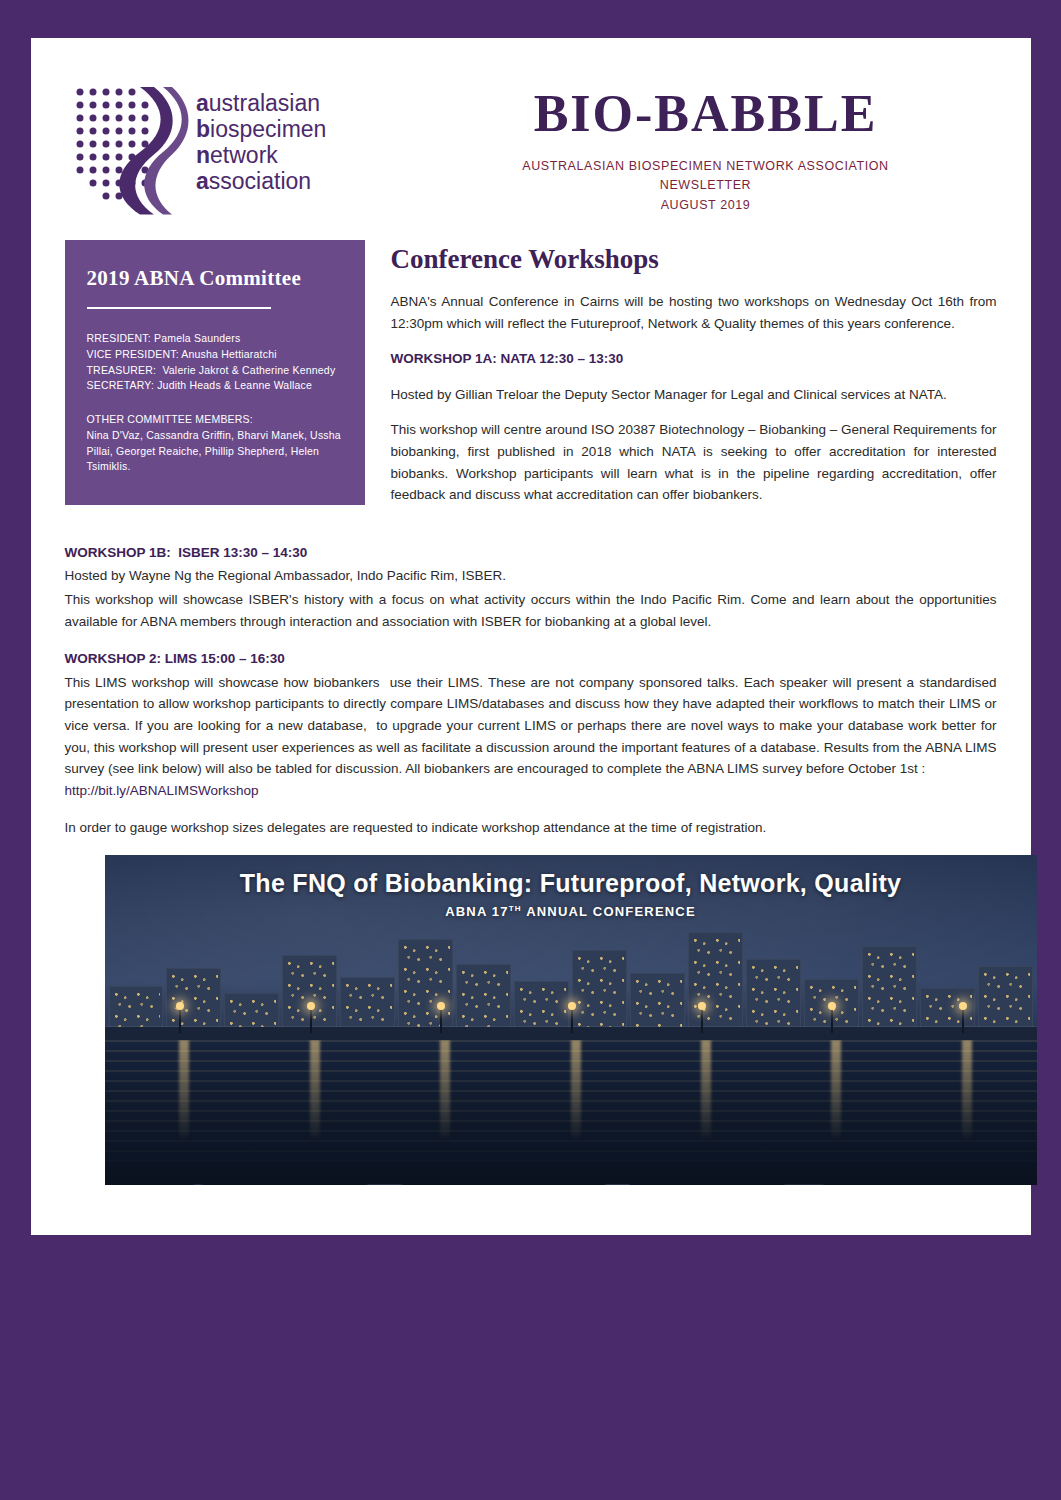australasian biospecimen network association
BIO-BABBLE
AUSTRALASIAN BIOSPECIMEN NETWORK ASSOCIATION
NEWSLETTER
AUGUST 2019
2019 ABNA Committee
RRESIDENT: Pamela Saunders
VICE PRESIDENT: Anusha Hettiaratchi
TREASURER: Valerie Jakrot & Catherine Kennedy
SECRETARY: Judith Heads & Leanne Wallace
OTHER COMMITTEE MEMBERS:
Nina D'Vaz, Cassandra Griffin, Bharvi Manek, Ussha Pillai, Georget Reaiche, Phillip Shepherd, Helen Tsimiklis.
Conference Workshops
ABNA's Annual Conference in Cairns will be hosting two workshops on Wednesday Oct 16th from 12:30pm which will reflect the Futureproof, Network & Quality themes of this years conference.
WORKSHOP 1A: NATA 12:30 – 13:30
Hosted by Gillian Treloar the Deputy Sector Manager for Legal and Clinical services at NATA.
This workshop will centre around ISO 20387 Biotechnology – Biobanking – General Requirements for biobanking, first published in 2018 which NATA is seeking to offer accreditation for interested biobanks. Workshop participants will learn what is in the pipeline regarding accreditation, offer feedback and discuss what accreditation can offer biobankers.
WORKSHOP 1B: ISBER 13:30 – 14:30
Hosted by Wayne Ng the Regional Ambassador, Indo Pacific Rim, ISBER.
This workshop will showcase ISBER's history with a focus on what activity occurs within the Indo Pacific Rim. Come and learn about the opportunities available for ABNA members through interaction and association with ISBER for biobanking at a global level.
WORKSHOP 2: LIMS 15:00 – 16:30
This LIMS workshop will showcase how biobankers use their LIMS. These are not company sponsored talks. Each speaker will present a standardised presentation to allow workshop participants to directly compare LIMS/databases and discuss how they have adapted their workflows to match their LIMS or vice versa. If you are looking for a new database, to upgrade your current LIMS or perhaps there are novel ways to make your database work better for you, this workshop will present user experiences as well as facilitate a discussion around the important features of a database. Results from the ABNA LIMS survey (see link below) will also be tabled for discussion. All biobankers are encouraged to complete the ABNA LIMS survey before October 1st :
http://bit.ly/ABNALIMSWorkshop
In order to gauge workshop sizes delegates are requested to indicate workshop attendance at the time of registration.
The FNQ of Biobanking: Futureproof, Network, Quality
ABNA 17TH ANNUAL CONFERENCE